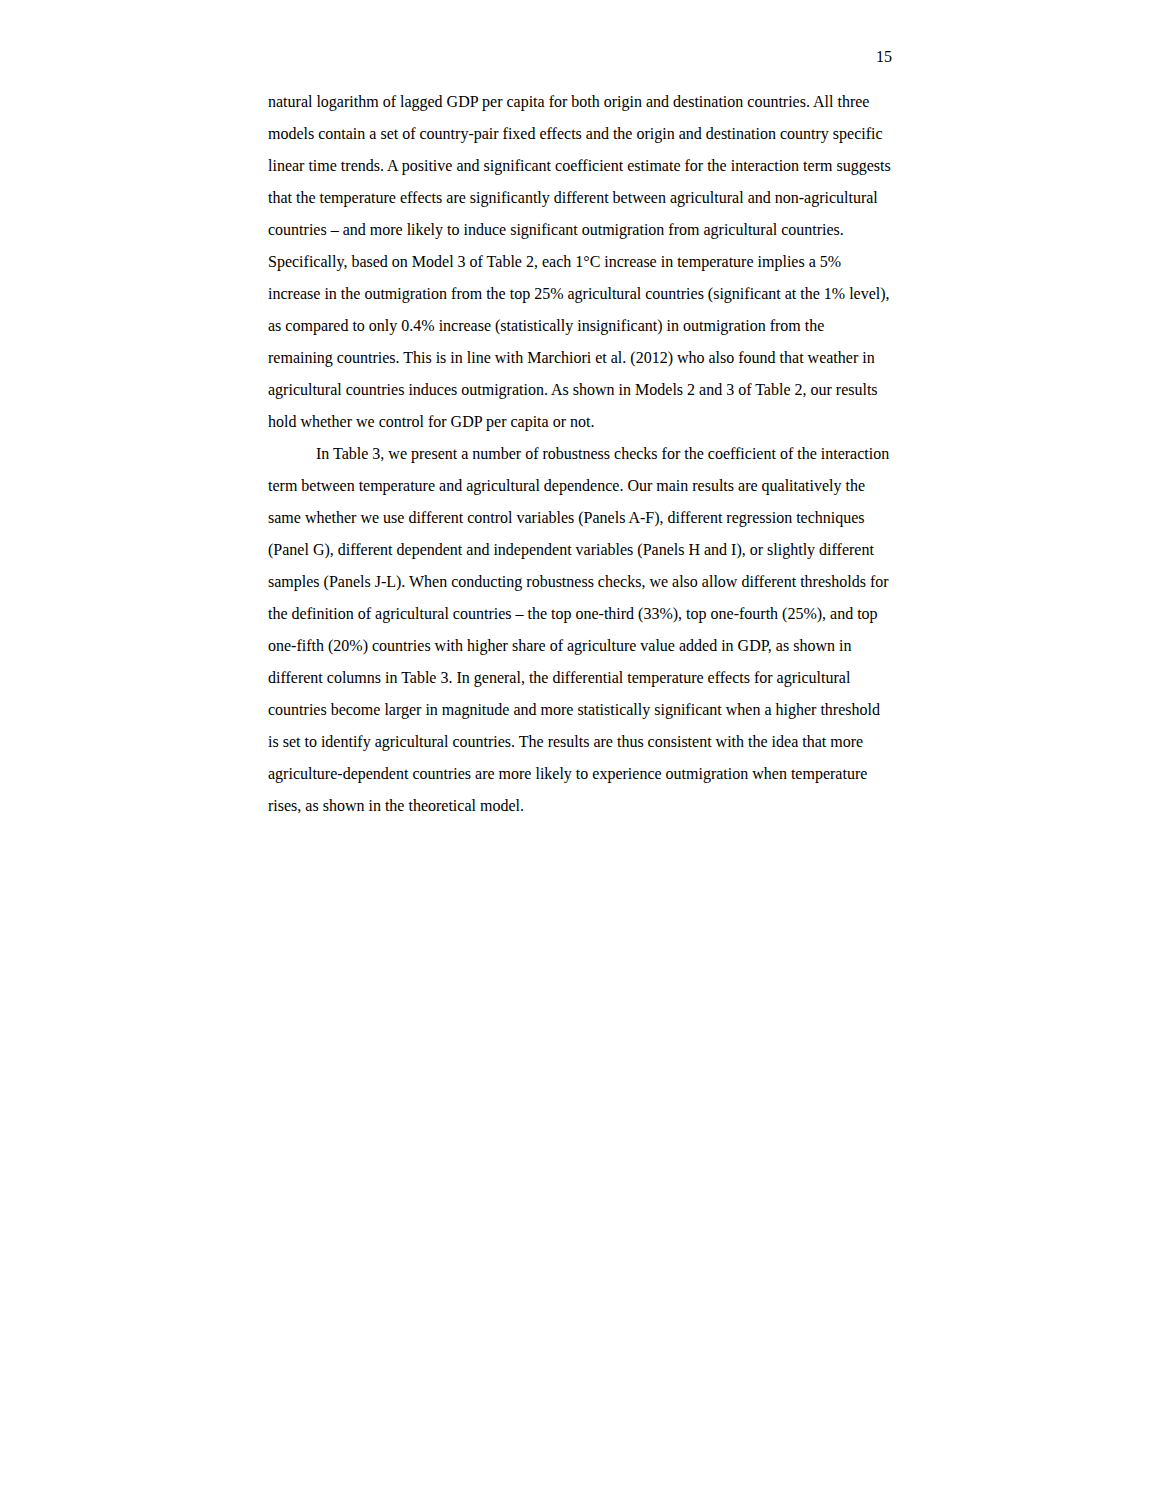15
natural logarithm of lagged GDP per capita for both origin and destination countries. All three models contain a set of country-pair fixed effects and the origin and destination country specific linear time trends. A positive and significant coefficient estimate for the interaction term suggests that the temperature effects are significantly different between agricultural and non-agricultural countries – and more likely to induce significant outmigration from agricultural countries. Specifically, based on Model 3 of Table 2, each 1°C increase in temperature implies a 5% increase in the outmigration from the top 25% agricultural countries (significant at the 1% level), as compared to only 0.4% increase (statistically insignificant) in outmigration from the remaining countries. This is in line with Marchiori et al. (2012) who also found that weather in agricultural countries induces outmigration. As shown in Models 2 and 3 of Table 2, our results hold whether we control for GDP per capita or not.
In Table 3, we present a number of robustness checks for the coefficient of the interaction term between temperature and agricultural dependence. Our main results are qualitatively the same whether we use different control variables (Panels A-F), different regression techniques (Panel G), different dependent and independent variables (Panels H and I), or slightly different samples (Panels J-L). When conducting robustness checks, we also allow different thresholds for the definition of agricultural countries – the top one-third (33%), top one-fourth (25%), and top one-fifth (20%) countries with higher share of agriculture value added in GDP, as shown in different columns in Table 3. In general, the differential temperature effects for agricultural countries become larger in magnitude and more statistically significant when a higher threshold is set to identify agricultural countries. The results are thus consistent with the idea that more agriculture-dependent countries are more likely to experience outmigration when temperature rises, as shown in the theoretical model.